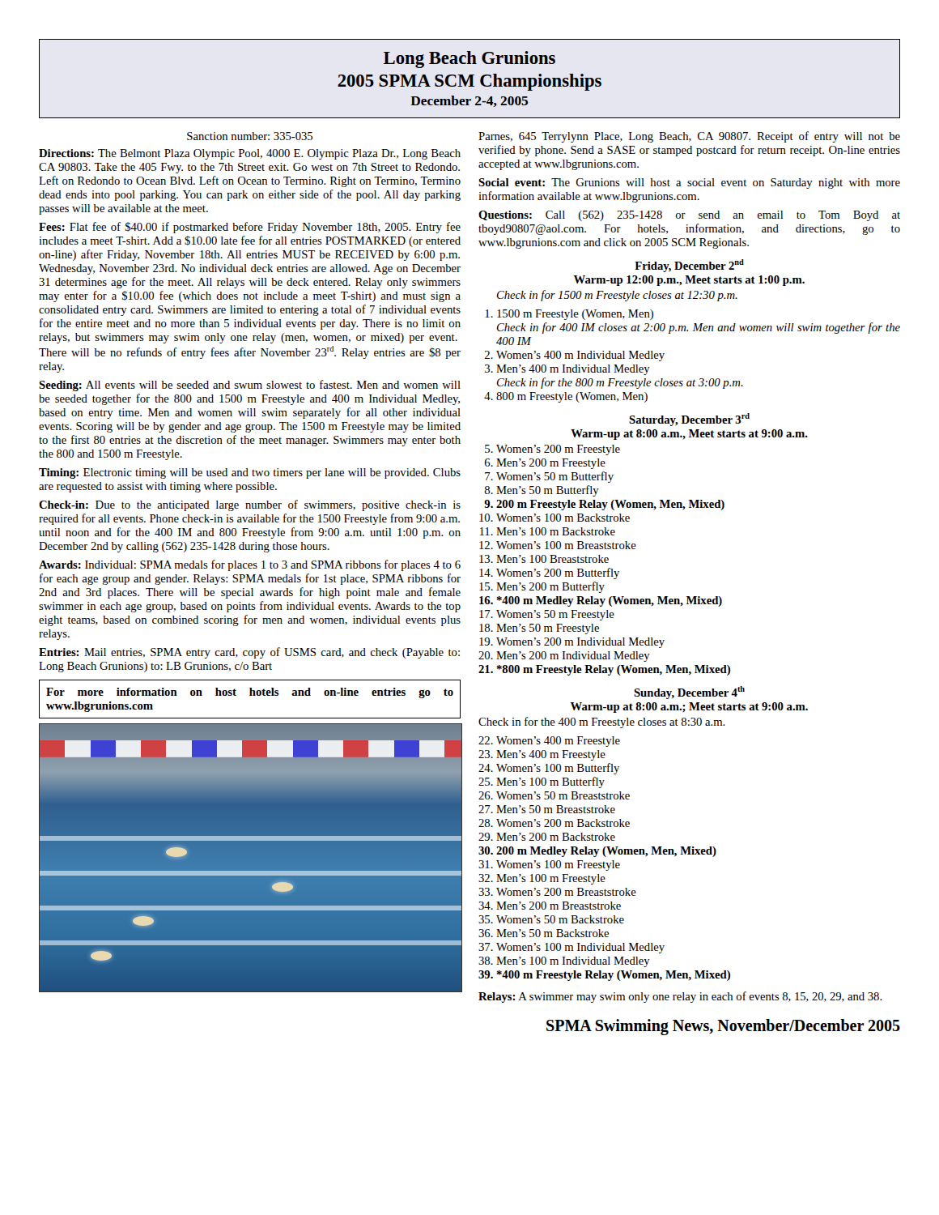Long Beach Grunions
2005 SPMA SCM Championships
December 2-4, 2005
Sanction number: 335-035
Directions: The Belmont Plaza Olympic Pool, 4000 E. Olympic Plaza Dr., Long Beach CA 90803. Take the 405 Fwy. to the 7th Street exit. Go west on 7th Street to Redondo. Left on Redondo to Ocean Blvd. Left on Ocean to Termino. Right on Termino, Termino dead ends into pool parking. You can park on either side of the pool. All day parking passes will be available at the meet.
Fees: Flat fee of $40.00 if postmarked before Friday November 18th, 2005. Entry fee includes a meet T-shirt. Add a $10.00 late fee for all entries POSTMARKED (or entered on-line) after Friday, November 18th. All entries MUST be RECEIVED by 6:00 p.m. Wednesday, November 23rd. No individual deck entries are allowed. Age on December 31 determines age for the meet. All relays will be deck entered. Relay only swimmers may enter for a $10.00 fee (which does not include a meet T-shirt) and must sign a consolidated entry card. Swimmers are limited to entering a total of 7 individual events for the entire meet and no more than 5 individual events per day. There is no limit on relays, but swimmers may swim only one relay (men, women, or mixed) per event. There will be no refunds of entry fees after November 23rd. Relay entries are $8 per relay.
Seeding: All events will be seeded and swum slowest to fastest. Men and women will be seeded together for the 800 and 1500 m Freestyle and 400 m Individual Medley, based on entry time. Men and women will swim separately for all other individual events. Scoring will be by gender and age group. The 1500 m Freestyle may be limited to the first 80 entries at the discretion of the meet manager. Swimmers may enter both the 800 and 1500 m Freestyle.
Timing: Electronic timing will be used and two timers per lane will be provided. Clubs are requested to assist with timing where possible.
Check-in: Due to the anticipated large number of swimmers, positive check-in is required for all events. Phone check-in is available for the 1500 Freestyle from 9:00 a.m. until noon and for the 400 IM and 800 Freestyle from 9:00 a.m. until 1:00 p.m. on December 2nd by calling (562) 235-1428 during those hours.
Awards: Individual: SPMA medals for places 1 to 3 and SPMA ribbons for places 4 to 6 for each age group and gender. Relays: SPMA medals for 1st place, SPMA ribbons for 2nd and 3rd places. There will be special awards for high point male and female swimmer in each age group, based on points from individual events. Awards to the top eight teams, based on combined scoring for men and women, individual events plus relays.
Entries: Mail entries, SPMA entry card, copy of USMS card, and check (Payable to: Long Beach Grunions) to: LB Grunions, c/o Bart
For more information on host hotels and on-line entries go to www.lbgrunions.com
Parnes, 645 Terrylynn Place, Long Beach, CA 90807. Receipt of entry will not be verified by phone. Send a SASE or stamped postcard for return receipt. On-line entries accepted at www.lbgrunions.com.
Social event: The Grunions will host a social event on Saturday night with more information available at www.lbgrunions.com.
Questions: Call (562) 235-1428 or send an email to Tom Boyd at tboyd90807@aol.com. For hotels, information, and directions, go to www.lbgrunions.com and click on 2005 SCM Regionals.
Friday, December 2nd
Warm-up 12:00 p.m., Meet starts at 1:00 p.m.
Check in for 1500 m Freestyle closes at 12:30 p.m.
1500 m Freestyle (Women, Men)
Check in for 400 IM closes at 2:00 p.m. Men and women will swim together for the 400 IM
Women’s 400 m Individual Medley
Men’s 400 m Individual Medley
Check in for the 800 m Freestyle closes at 3:00 p.m.
800 m Freestyle (Women, Men)
Saturday, December 3rd
Warm-up at 8:00 a.m., Meet starts at 9:00 a.m.
Women’s 200 m Freestyle
Men’s 200 m Freestyle
Women’s 50 m Butterfly
Men’s 50 m Butterfly
200 m Freestyle Relay (Women, Men, Mixed)
Women’s 100 m Backstroke
Men’s 100 m Backstroke
Women’s 100 m Breaststroke
Men’s 100 Breaststroke
Women’s 200 m Butterfly
Men’s 200 m Butterfly
*400 m Medley Relay (Women, Men, Mixed)
Women’s 50 m Freestyle
Men’s 50 m Freestyle
Women’s 200 m Individual Medley
Men’s 200 m Individual Medley
*800 m Freestyle Relay (Women, Men, Mixed)
Sunday, December 4th
Warm-up at 8:00 a.m.; Meet starts at 9:00 a.m.
Check in for the 400 m Freestyle closes at 8:30 a.m.
Women’s 400 m Freestyle
Men’s 400 m Freestyle
Women’s 100 m Butterfly
Men’s 100 m Butterfly
Women’s 50 m Breaststroke
Men’s 50 m Breaststroke
Women’s 200 m Backstroke
Men’s 200 m Backstroke
200 m Medley Relay (Women, Men, Mixed)
Women’s 100 m Freestyle
Men’s 100 m Freestyle
Women’s 200 m Breaststroke
Men’s 200 m Breaststroke
Women’s 50 m Backstroke
Men’s 50 m Backstroke
Women’s 100 m Individual Medley
Men’s 100 m Individual Medley
*400 m Freestyle Relay (Women, Men, Mixed)
Relays: A swimmer may swim only one relay in each of events 8, 15, 20, 29, and 38.
SPMA Swimming News, November/December 2005